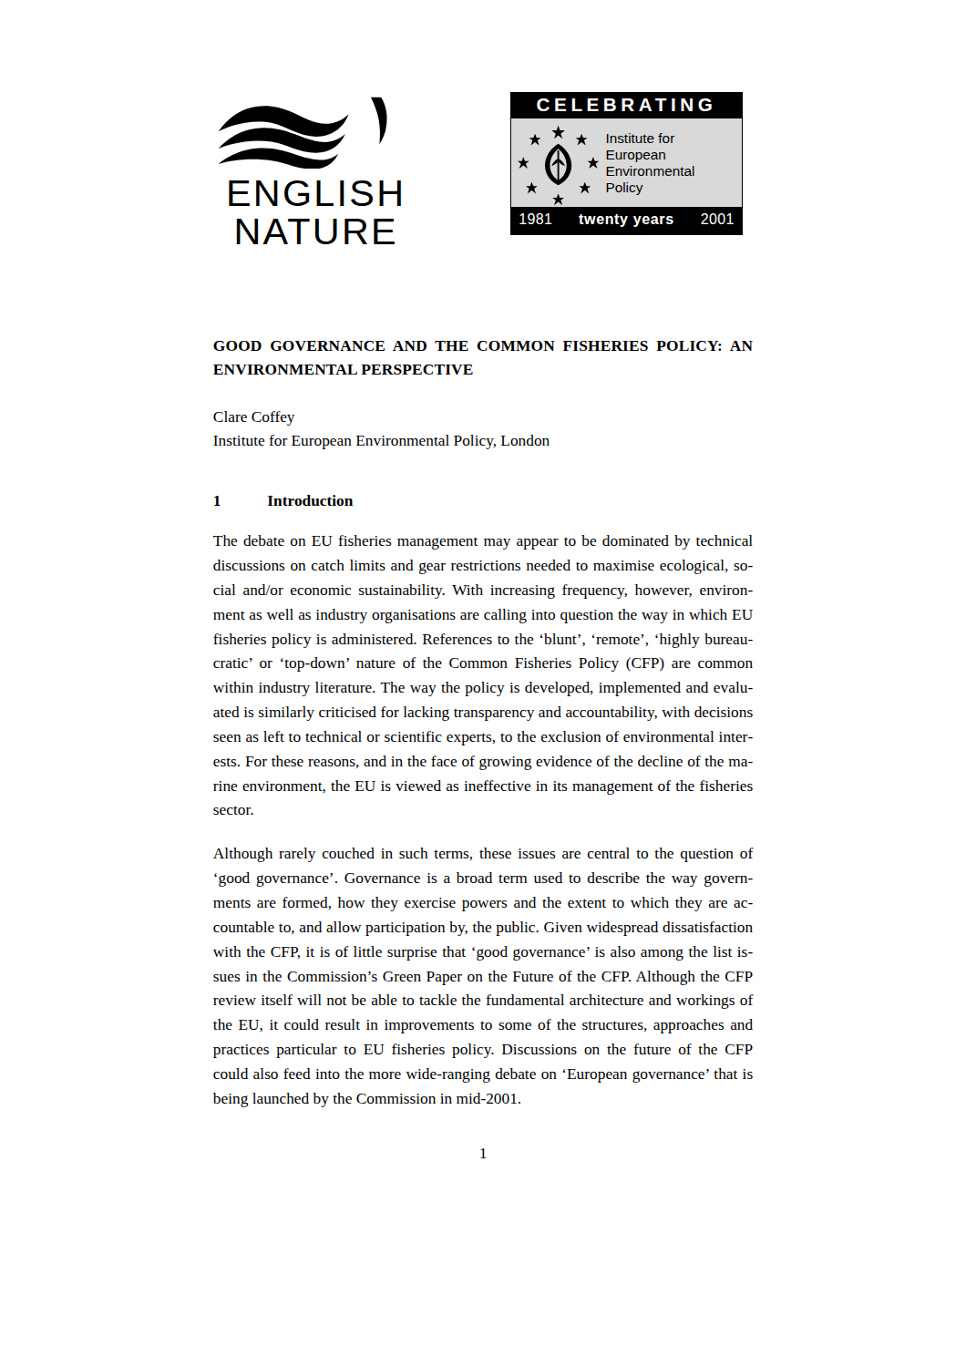ENGLISH
NATURE
CELEBRATING
Institute for
European
Environmental
Policy
1981 twenty years 2001
Good Governance and the Common Fisheries Policy: An Environmental Perspective
Clare Coffey
Institute for European Environmental Policy, London
1 Introduction
The debate on EU fisheries management may appear to be dominated by technical discussions on catch limits and gear restrictions needed to maximise ecological, social and/or economic sustainability. With increasing frequency, however, environment as well as industry organisations are calling into question the way in which EU fisheries policy is administered. References to the ‘blunt’, ‘remote’, ‘highly bureaucratic’ or ‘top-down’ nature of the Common Fisheries Policy (CFP) are common within industry literature. The way the policy is developed, implemented and evaluated is similarly criticised for lacking transparency and accountability, with decisions seen as left to technical or scientific experts, to the exclusion of environmental interests. For these reasons, and in the face of growing evidence of the decline of the marine environment, the EU is viewed as ineffective in its management of the fisheries sector.
Although rarely couched in such terms, these issues are central to the question of ‘good governance’. Governance is a broad term used to describe the way governments are formed, how they exercise powers and the extent to which they are accountable to, and allow participation by, the public. Given widespread dissatisfaction with the CFP, it is of little surprise that ‘good governance’ is also among the list issues in the Commission’s Green Paper on the Future of the CFP. Although the CFP review itself will not be able to tackle the fundamental architecture and workings of the EU, it could result in improvements to some of the structures, approaches and practices particular to EU fisheries policy. Discussions on the future of the CFP could also feed into the more wide-ranging debate on ‘European governance’ that is being launched by the Commission in mid-2001.
1